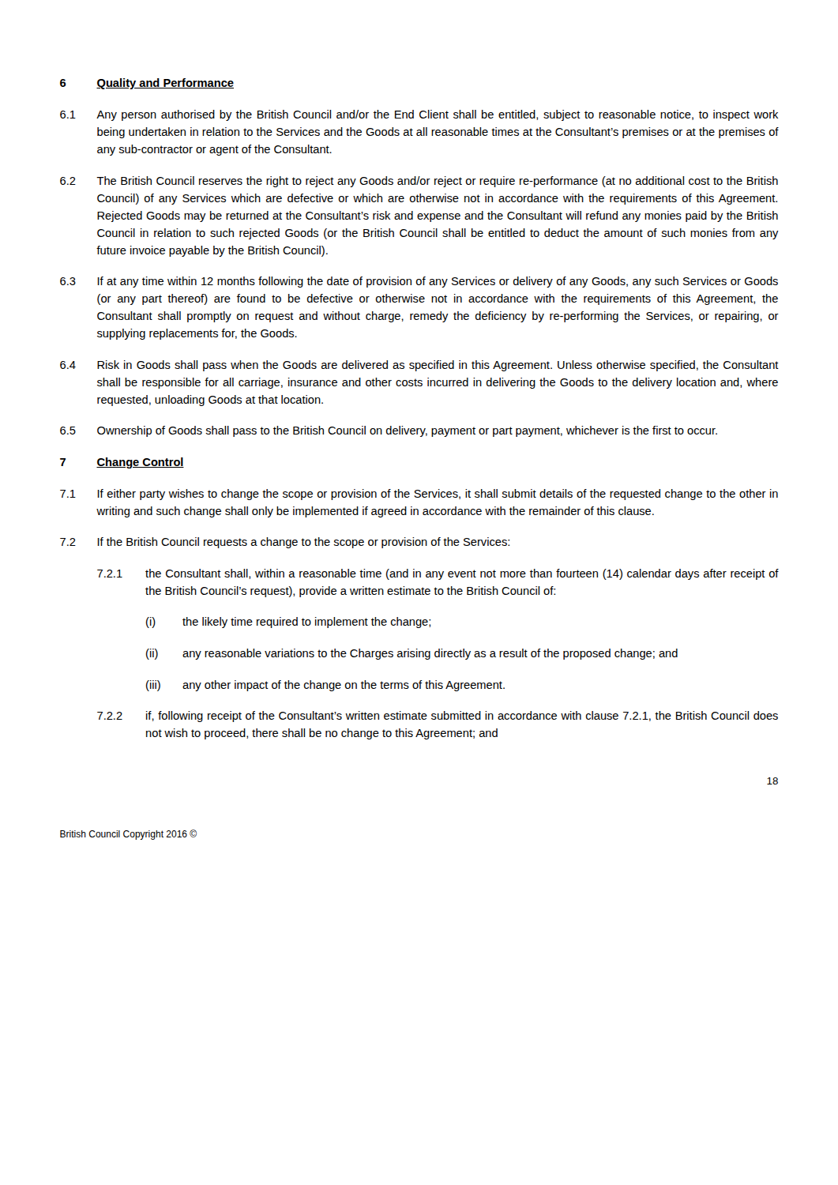6
Quality and Performance
6.1 Any person authorised by the British Council and/or the End Client shall be entitled, subject to reasonable notice, to inspect work being undertaken in relation to the Services and the Goods at all reasonable times at the Consultant’s premises or at the premises of any sub-contractor or agent of the Consultant.
6.2 The British Council reserves the right to reject any Goods and/or reject or require re-performance (at no additional cost to the British Council) of any Services which are defective or which are otherwise not in accordance with the requirements of this Agreement. Rejected Goods may be returned at the Consultant’s risk and expense and the Consultant will refund any monies paid by the British Council in relation to such rejected Goods (or the British Council shall be entitled to deduct the amount of such monies from any future invoice payable by the British Council).
6.3 If at any time within 12 months following the date of provision of any Services or delivery of any Goods, any such Services or Goods (or any part thereof) are found to be defective or otherwise not in accordance with the requirements of this Agreement, the Consultant shall promptly on request and without charge, remedy the deficiency by re-performing the Services, or repairing, or supplying replacements for, the Goods.
6.4 Risk in Goods shall pass when the Goods are delivered as specified in this Agreement. Unless otherwise specified, the Consultant shall be responsible for all carriage, insurance and other costs incurred in delivering the Goods to the delivery location and, where requested, unloading Goods at that location.
6.5 Ownership of Goods shall pass to the British Council on delivery, payment or part payment, whichever is the first to occur.
7
Change Control
7.1 If either party wishes to change the scope or provision of the Services, it shall submit details of the requested change to the other in writing and such change shall only be implemented if agreed in accordance with the remainder of this clause.
7.2 If the British Council requests a change to the scope or provision of the Services:
7.2.1 the Consultant shall, within a reasonable time (and in any event not more than fourteen (14) calendar days after receipt of the British Council’s request), provide a written estimate to the British Council of:
(i) the likely time required to implement the change;
(ii) any reasonable variations to the Charges arising directly as a result of the proposed change; and
(iii) any other impact of the change on the terms of this Agreement.
7.2.2 if, following receipt of the Consultant’s written estimate submitted in accordance with clause 7.2.1, the British Council does not wish to proceed, there shall be no change to this Agreement; and
18
British Council Copyright 2016 ©